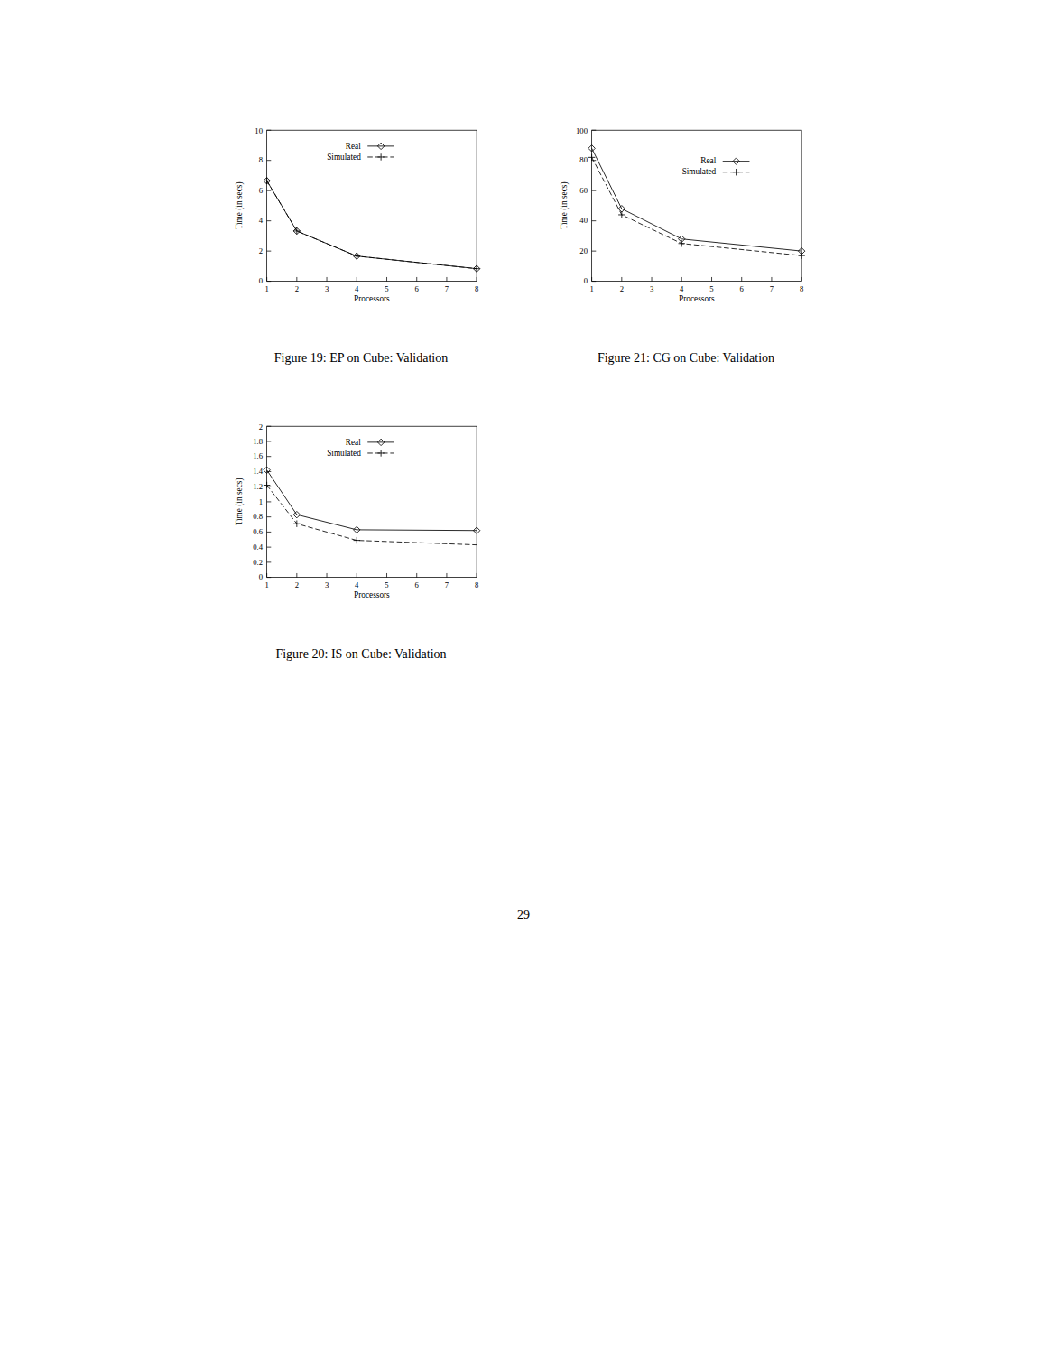0 2 4 6 8 10 1 2 3 4 5 6 7 8 Processors Time (in secs) Real Simulated
Figure 19: EP on Cube: Validation
0 20 40 60 80 100 1 2 3 4 5 6 7 8 Processors Time (in secs) Real Simulated
Figure 21: CG on Cube: Validation
0 0.2 0.4 0.6 0.8 1 1.2 1.4 1.6 1.8 2 1 2 3 4 5 6 7 8 Processors Time (in secs) Real Simulated
Figure 20: IS on Cube: Validation
29